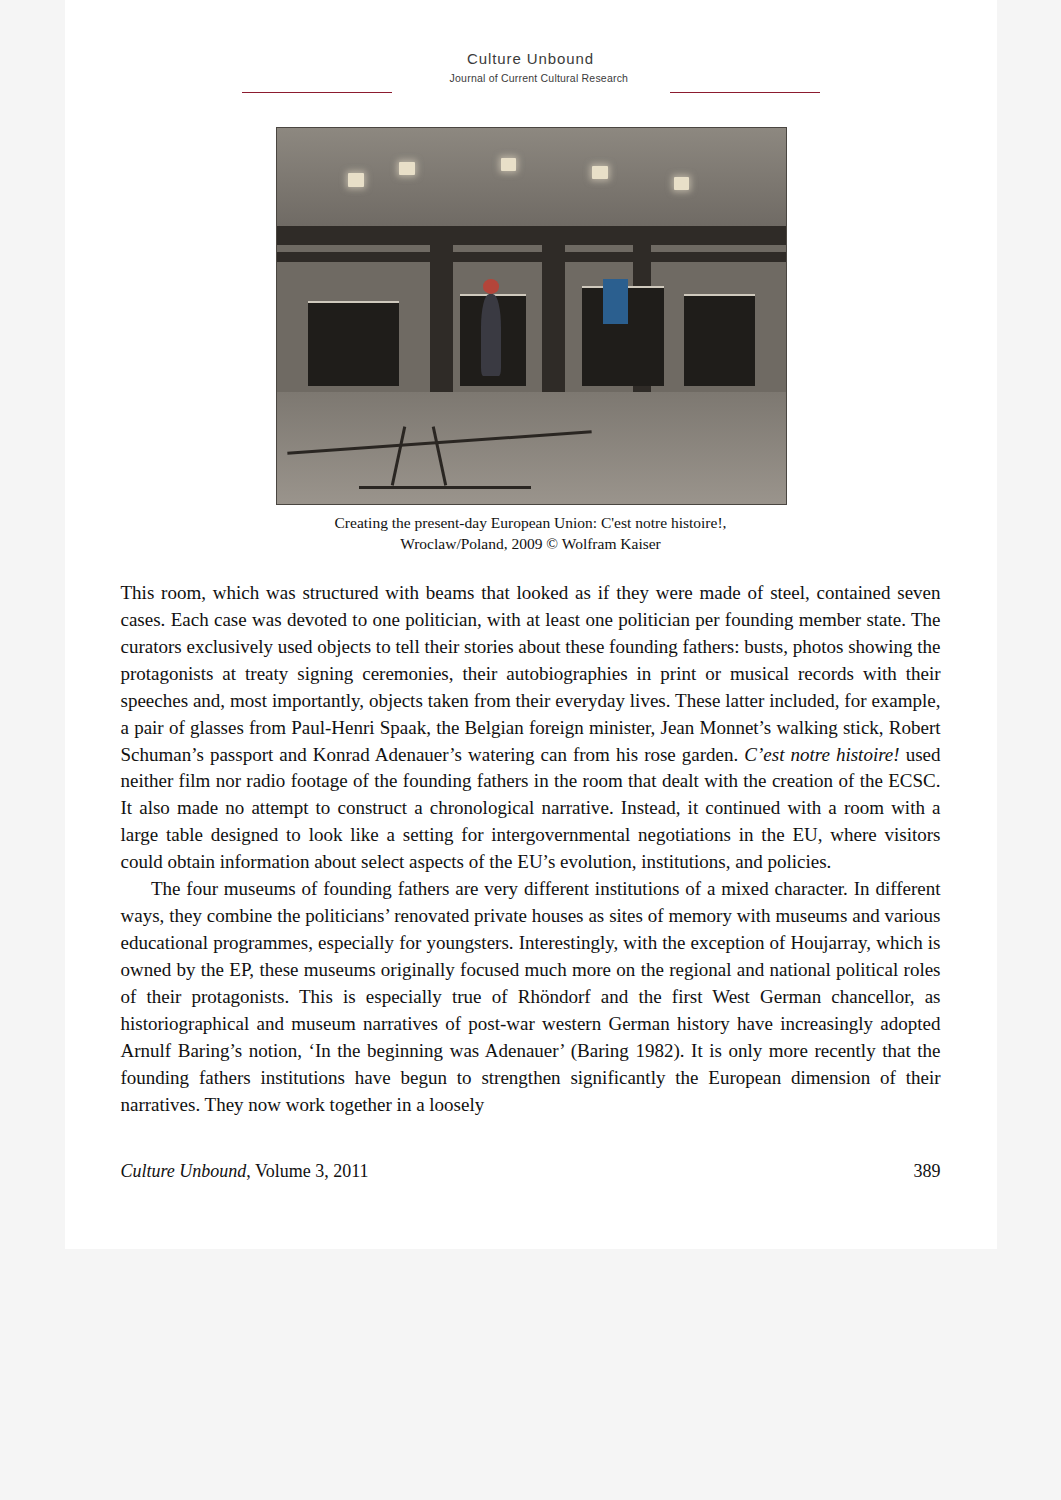Culture Unbound
Journal of Current Cultural Research
Creating the present-day European Union: C'est notre histoire!,
Wroclaw/Poland, 2009 © Wolfram Kaiser
This room, which was structured with beams that looked as if they were made of steel, contained seven cases. Each case was devoted to one politician, with at least one politician per founding member state. The curators exclusively used objects to tell their stories about these founding fathers: busts, photos showing the protagonists at treaty signing ceremonies, their autobiographies in print or musical records with their speeches and, most importantly, objects taken from their everyday lives. These latter included, for example, a pair of glasses from Paul-Henri Spaak, the Belgian foreign minister, Jean Monnet’s walking stick, Robert Schuman’s passport and Konrad Adenauer’s watering can from his rose garden. C’est notre histoire! used neither film nor radio footage of the founding fathers in the room that dealt with the creation of the ECSC. It also made no attempt to construct a chronological narrative. Instead, it continued with a room with a large table designed to look like a setting for intergovernmental negotiations in the EU, where visitors could obtain information about select aspects of the EU’s evolution, institutions, and policies.
The four museums of founding fathers are very different institutions of a mixed character. In different ways, they combine the politicians’ renovated private houses as sites of memory with museums and various educational programmes, especially for youngsters. Interestingly, with the exception of Houjarray, which is owned by the EP, these museums originally focused much more on the regional and national political roles of their protagonists. This is especially true of Rhöndorf and the first West German chancellor, as historiographical and museum narratives of post-war western German history have increasingly adopted Arnulf Baring’s notion, ‘In the beginning was Adenauer’ (Baring 1982). It is only more recently that the founding fathers institutions have begun to strengthen significantly the European dimension of their narratives. They now work together in a loosely
Culture Unbound, Volume 3, 2011 389